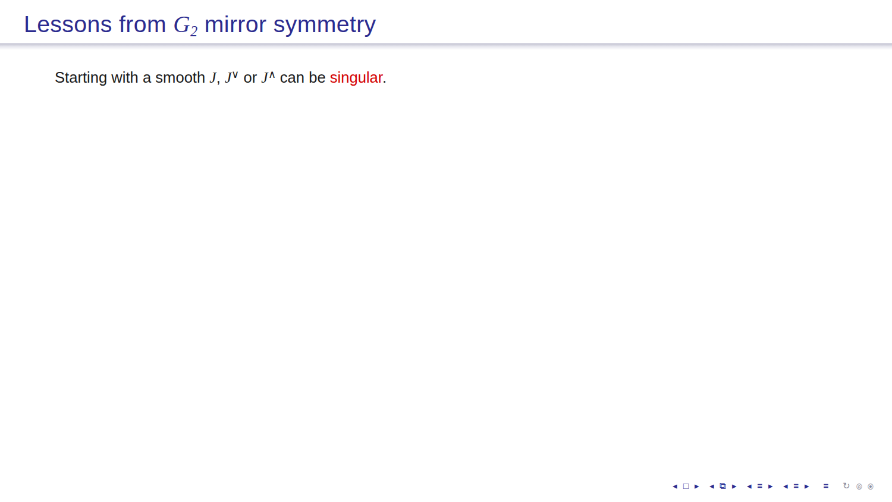Lessons from G2 mirror symmetry
Starting with a smooth J, J∨ or J∧ can be singular.
◂ □ ▸ ◂ ⧉ ▸ ◂ ≡ ▸ ◂ ≡ ▸ ≡ ↻ ⦾ ⦿